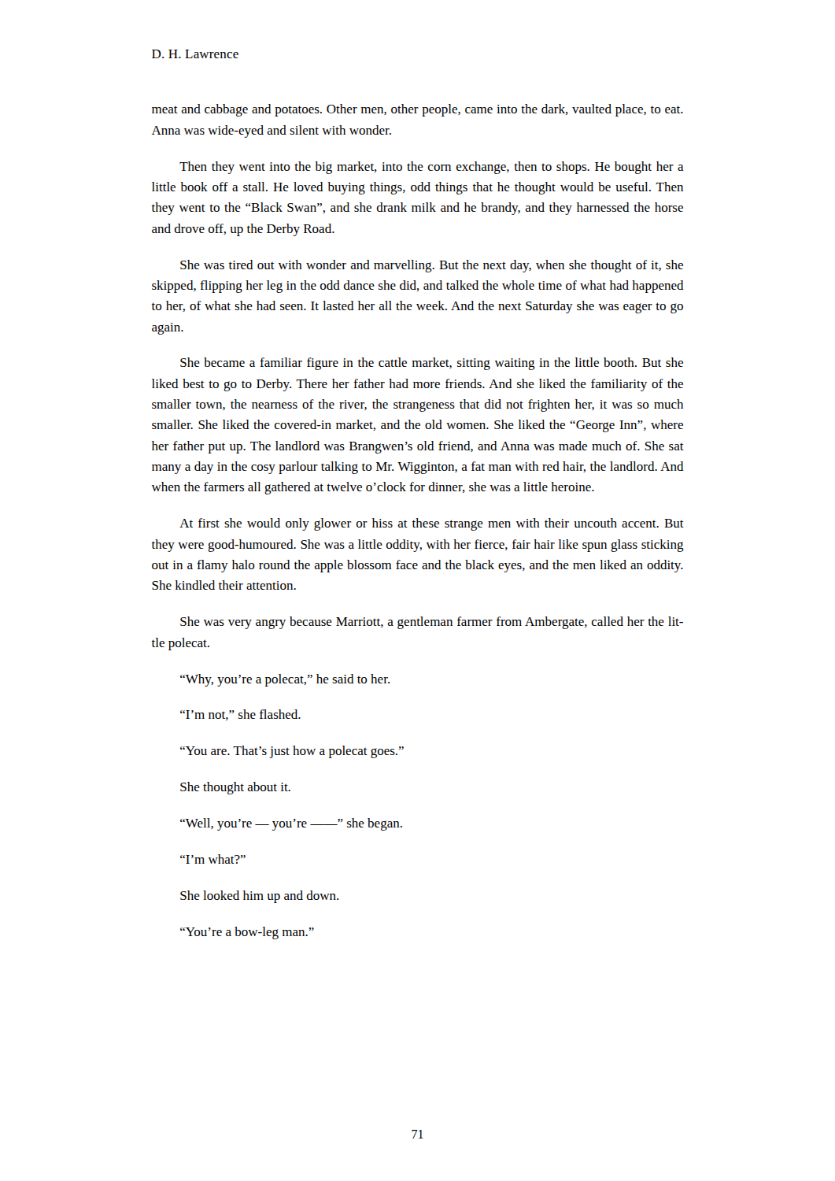D. H. Lawrence
meat and cabbage and potatoes. Other men, other people, came into the dark, vaulted place, to eat. Anna was wide-eyed and silent with wonder.
Then they went into the big market, into the corn exchange, then to shops. He bought her a little book off a stall. He loved buying things, odd things that he thought would be useful. Then they went to the “Black Swan”, and she drank milk and he brandy, and they harnessed the horse and drove off, up the Derby Road.
She was tired out with wonder and marvelling. But the next day, when she thought of it, she skipped, flipping her leg in the odd dance she did, and talked the whole time of what had happened to her, of what she had seen. It lasted her all the week. And the next Saturday she was eager to go again.
She became a familiar figure in the cattle market, sitting waiting in the little booth. But she liked best to go to Derby. There her father had more friends. And she liked the familiarity of the smaller town, the nearness of the river, the strangeness that did not frighten her, it was so much smaller. She liked the covered-in market, and the old women. She liked the “George Inn”, where her father put up. The landlord was Brangwen’s old friend, and Anna was made much of. She sat many a day in the cosy parlour talking to Mr. Wigginton, a fat man with red hair, the landlord. And when the farmers all gathered at twelve o’clock for dinner, she was a little heroine.
At first she would only glower or hiss at these strange men with their uncouth accent. But they were good-humoured. She was a little oddity, with her fierce, fair hair like spun glass sticking out in a flamy halo round the apple blossom face and the black eyes, and the men liked an oddity. She kindled their attention.
She was very angry because Marriott, a gentleman farmer from Ambergate, called her the little polecat.
“Why, you’re a polecat,” he said to her.
“I’m not,” she flashed.
“You are. That’s just how a polecat goes.”
She thought about it.
“Well, you’re — you’re ——” she began.
“I’m what?”
She looked him up and down.
“You’re a bow-leg man.”
71